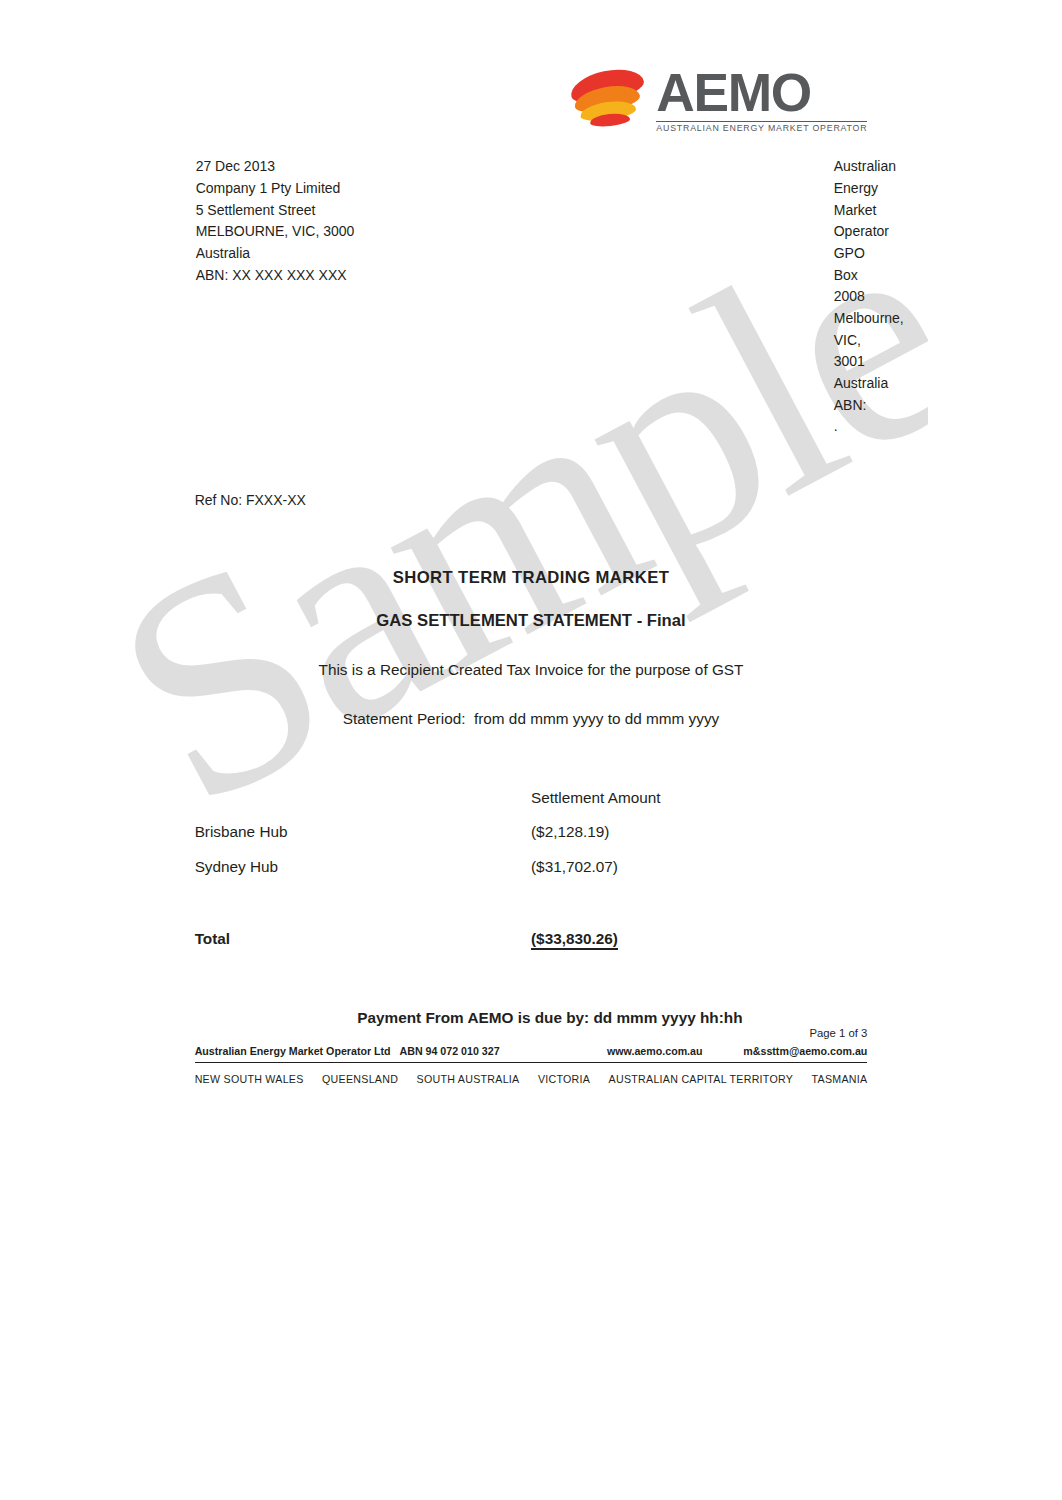Sample
AEMO
Australian Energy Market Operator
| 27 Dec 2013 Company 1 Pty Limited 5 Settlement Street MELBOURNE, VIC, 3000 Australia ABN: XX XXX XXX XXX | Australian Energy Market Operator GPO Box 2008 Melbourne, VIC, 3001 Australia ABN: . |
Ref No: FXXX-XX
SHORT TERM TRADING MARKET
GAS SETTLEMENT STATEMENT - Final
This is a Recipient Created Tax Invoice for the purpose of GST
Statement Period: from dd mmm yyyy to dd mmm yyyy
| | Settlement Amount |
| Brisbane Hub | ($2,128.19) |
| Sydney Hub | ($31,702.07) |
| Total | ($33,830.26) |
Payment From AEMO is due by: dd mmm yyyy hh:hh
Page 1 of 3
Australian Energy Market Operator Ltd ABN 94 072 010 327
www.aemo.com.au m&ssttm@aemo.com.au
NEW SOUTH WALES QUEENSLAND SOUTH AUSTRALIA VICTORIA AUSTRALIAN CAPITAL TERRITORY TASMANIA